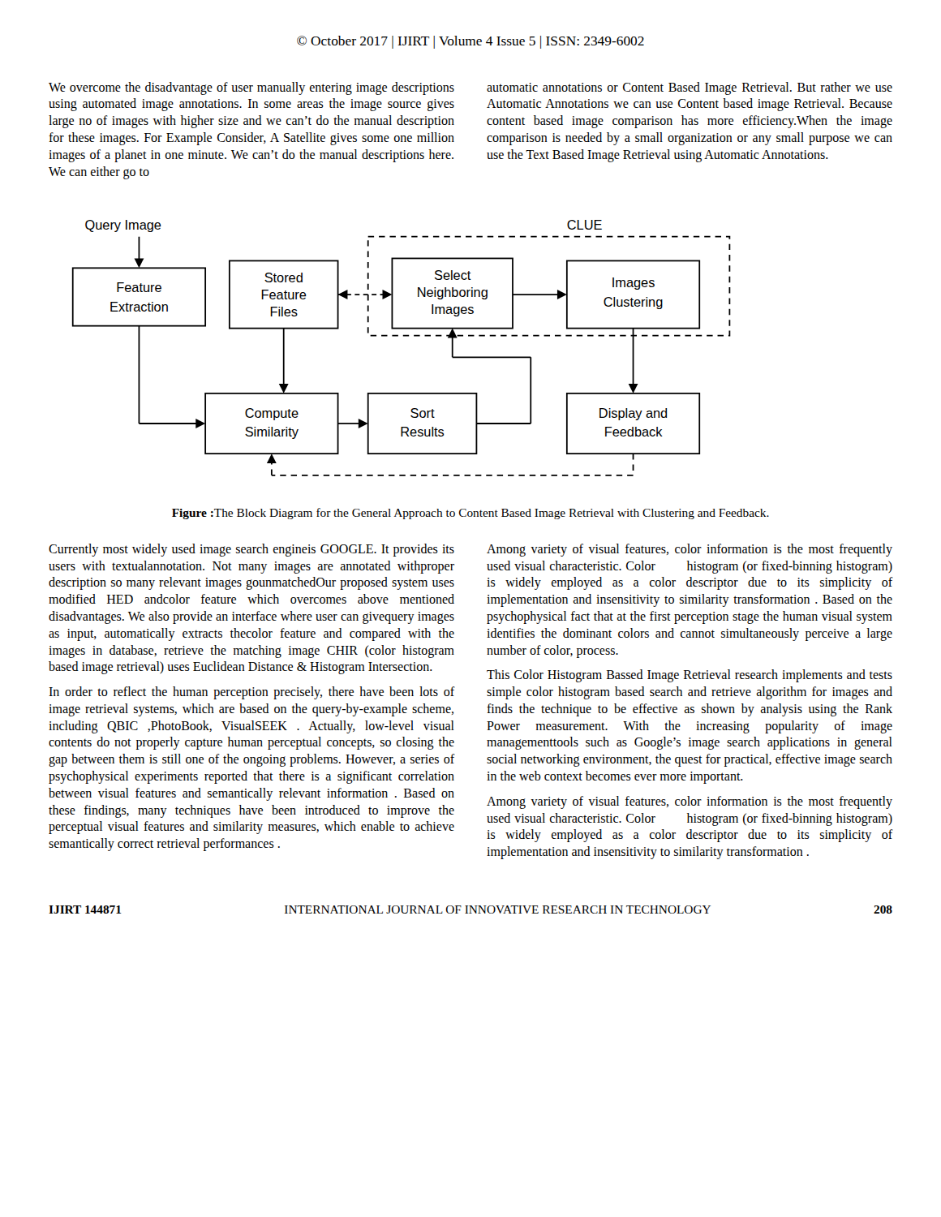© October 2017 | IJIRT | Volume 4 Issue 5 | ISSN: 2349-6002
We overcome the disadvantage of user manually entering image descriptions using automated image annotations. In some areas the image source gives large no of images with higher size and we can’t do the manual description for these images. For Example Consider, A Satellite gives some one million images of a planet in one minute. We can’t do the manual descriptions here. We can either go to
automatic annotations or Content Based Image Retrieval. But rather we use Automatic Annotations we can use Content based image Retrieval. Because content based image comparison has more efficiency.When the image comparison is needed by a small organization or any small purpose we can use the Text Based Image Retrieval using Automatic Annotations.
Query Image CLUE Feature Extraction Stored Feature Files Select Neighboring Images Images Clustering Compute Similarity Sort Results Display and Feedback
Figure : The Block Diagram for the General Approach to Content Based Image Retrieval with Clustering and Feedback.
Currently most widely used image search engineis GOOGLE. It provides its users with textualannotation. Not many images are annotated withproper description so many relevant images gounmatchedOur proposed system uses modified HED andcolor feature which overcomes above mentioned disadvantages. We also provide an interface where user can givequery images as input, automatically extracts thecolor feature and compared with the images in database, retrieve the matching image CHIR (color histogram based image retrieval) uses Euclidean Distance & Histogram Intersection.
In order to reflect the human perception precisely, there have been lots of image retrieval systems, which are based on the query-by-example scheme, including QBIC ,PhotoBook, VisualSEEK . Actually, low-level visual contents do not properly capture human perceptual concepts, so closing the gap between them is still one of the ongoing problems. However, a series of psychophysical experiments reported that there is a significant correlation between visual features and semantically relevant information . Based on these findings, many techniques have been introduced to improve the perceptual visual features and similarity measures, which enable to achieve semantically correct retrieval performances .
Among variety of visual features, color information is the most frequently used visual characteristic. Color histogram (or fixed-binning histogram) is widely employed as a color descriptor due to its simplicity of implementation and insensitivity to similarity transformation . Based on the psychophysical fact that at the first perception stage the human visual system identifies the dominant colors and cannot simultaneously perceive a large number of color, process.
This Color Histogram Bassed Image Retrieval research implements and tests simple color histogram based search and retrieve algorithm for images and finds the technique to be effective as shown by analysis using the Rank Power measurement. With the increasing popularity of image managementtools such as Google’s image search applications in general social networking environment, the quest for practical, effective image search in the web context becomes ever more important.
Among variety of visual features, color information is the most frequently used visual characteristic. Color histogram (or fixed-binning histogram) is widely employed as a color descriptor due to its simplicity of implementation and insensitivity to similarity transformation .
IJIRT 144871 INTERNATIONAL JOURNAL OF INNOVATIVE RESEARCH IN TECHNOLOGY 208